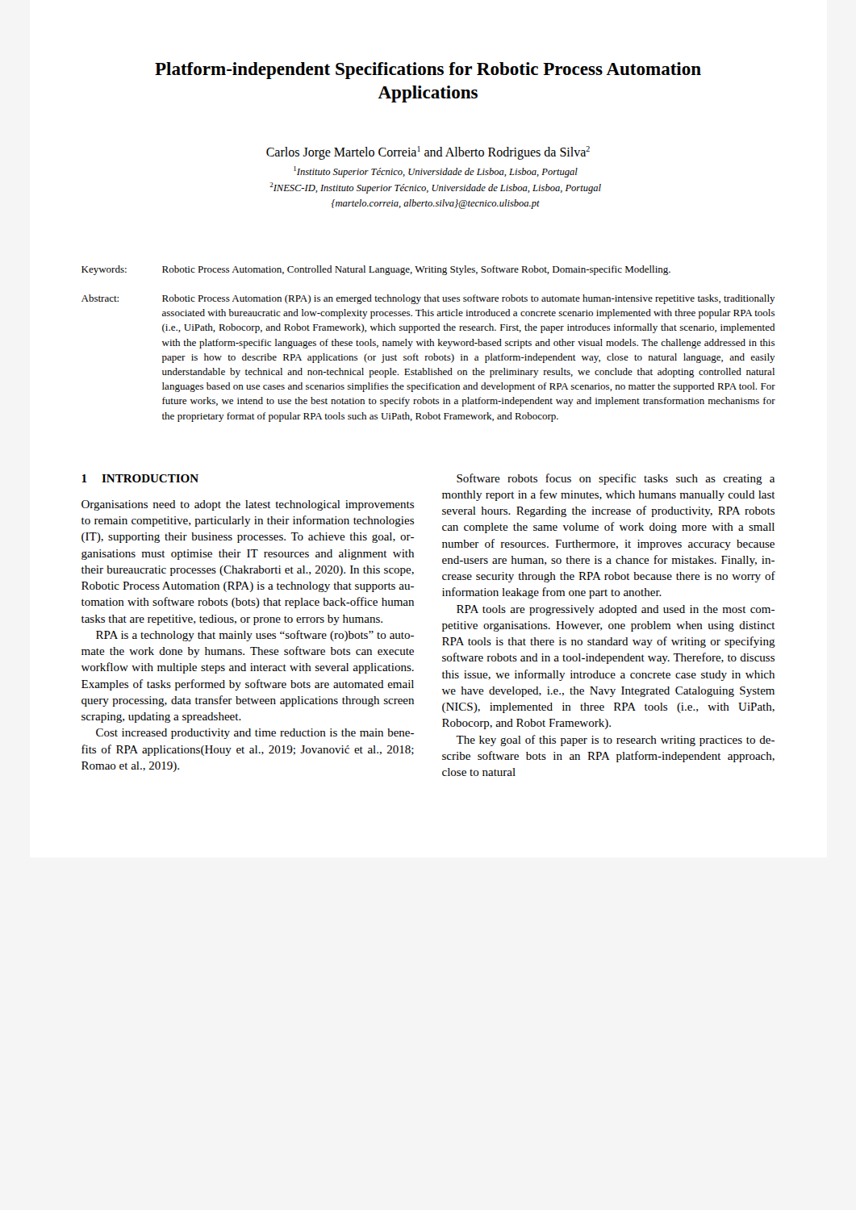Platform-independent Specifications for Robotic Process Automation
Applications
Carlos Jorge Martelo Correia1 and Alberto Rodrigues da Silva2
1Instituto Superior Técnico, Universidade de Lisboa, Lisboa, Portugal
2INESC-ID, Instituto Superior Técnico, Universidade de Lisboa, Lisboa, Portugal
{martelo.correia, alberto.silva}@tecnico.ulisboa.pt
| Keywords: | Robotic Process Automation, Controlled Natural Language, Writing Styles, Software Robot, Domain-specific Modelling. |
| Abstract: | Robotic Process Automation (RPA) is an emerged technology that uses software robots to automate human-intensive repetitive tasks, traditionally associated with bureaucratic and low-complexity processes. This article introduced a concrete scenario implemented with three popular RPA tools (i.e., UiPath, Robocorp, and Robot Framework), which supported the research. First, the paper introduces informally that scenario, implemented with the platform-specific languages of these tools, namely with keyword-based scripts and other visual models. The challenge addressed in this paper is how to describe RPA applications (or just soft robots) in a platform-independent way, close to natural language, and easily understandable by technical and non-technical people. Established on the preliminary results, we conclude that adopting controlled natural languages based on use cases and scenarios simplifies the specification and development of RPA scenarios, no matter the supported RPA tool. For future works, we intend to use the best notation to specify robots in a platform-independent way and implement transformation mechanisms for the proprietary format of popular RPA tools such as UiPath, Robot Framework, and Robocorp. |
1 INTRODUCTION
Organisations need to adopt the latest technological improvements to remain competitive, particularly in their information technologies (IT), supporting their business processes. To achieve this goal, organisations must optimise their IT resources and alignment with their bureaucratic processes (Chakraborti et al., 2020). In this scope, Robotic Process Automation (RPA) is a technology that supports automation with software robots (bots) that replace back-office human tasks that are repetitive, tedious, or prone to errors by humans.
RPA is a technology that mainly uses “software (ro)bots” to automate the work done by humans. These software bots can execute workflow with multiple steps and interact with several applications. Examples of tasks performed by software bots are automated email query processing, data transfer between applications through screen scraping, updating a spreadsheet.
Cost increased productivity and time reduction is the main benefits of RPA applications(Houy et al., 2019; Jovanović et al., 2018; Romao et al., 2019).
Software robots focus on specific tasks such as creating a monthly report in a few minutes, which humans manually could last several hours. Regarding the increase of productivity, RPA robots can complete the same volume of work doing more with a small number of resources. Furthermore, it improves accuracy because end-users are human, so there is a chance for mistakes. Finally, increase security through the RPA robot because there is no worry of information leakage from one part to another.
RPA tools are progressively adopted and used in the most competitive organisations. However, one problem when using distinct RPA tools is that there is no standard way of writing or specifying software robots and in a tool-independent way. Therefore, to discuss this issue, we informally introduce a concrete case study in which we have developed, i.e., the Navy Integrated Cataloguing System (NICS), implemented in three RPA tools (i.e., with UiPath, Robocorp, and Robot Framework).
The key goal of this paper is to research writing practices to describe software bots in an RPA platform-independent approach, close to natural